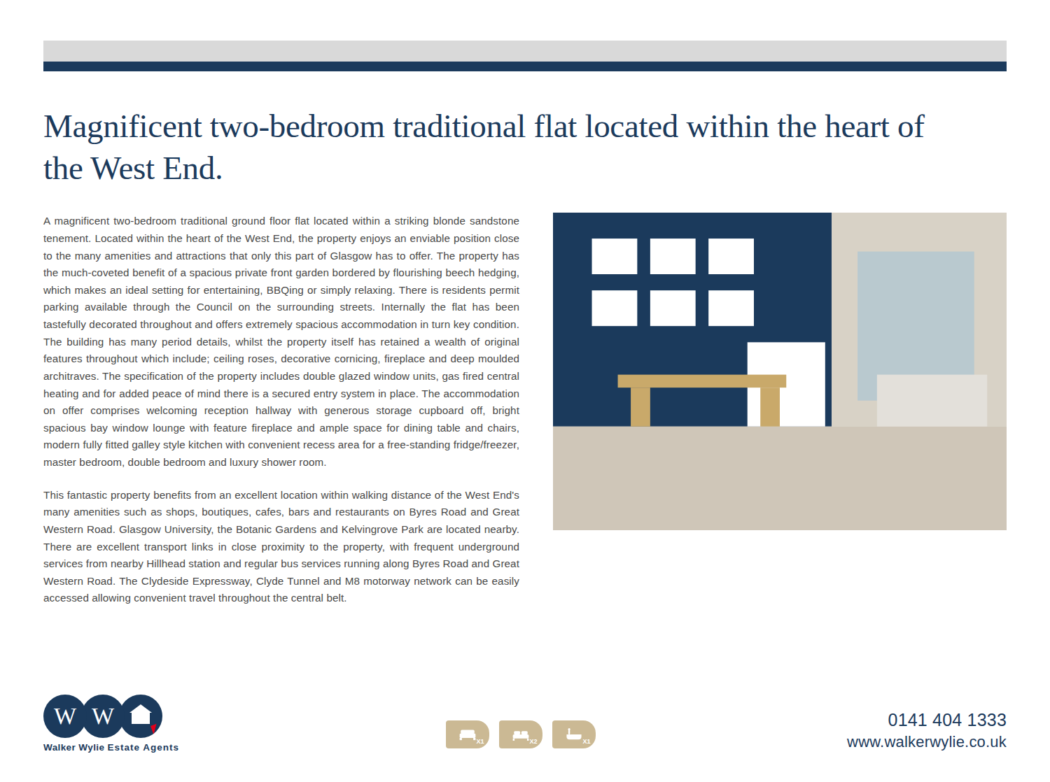Magnificent two-bedroom traditional flat located within the heart of the West End.
A magnificent two-bedroom traditional ground floor flat located within a striking blonde sandstone tenement. Located within the heart of the West End, the property enjoys an enviable position close to the many amenities and attractions that only this part of Glasgow has to offer. The property has the much-coveted benefit of a spacious private front garden bordered by flourishing beech hedging, which makes an ideal setting for entertaining, BBQing or simply relaxing. There is residents permit parking available through the Council on the surrounding streets. Internally the flat has been tastefully decorated throughout and offers extremely spacious accommodation in turn key condition. The building has many period details, whilst the property itself has retained a wealth of original features throughout which include; ceiling roses, decorative cornicing, fireplace and deep moulded architraves. The specification of the property includes double glazed window units, gas fired central heating and for added peace of mind there is a secured entry system in place. The accommodation on offer comprises welcoming reception hallway with generous storage cupboard off, bright spacious bay window lounge with feature fireplace and ample space for dining table and chairs, modern fully fitted galley style kitchen with convenient recess area for a free-standing fridge/freezer, master bedroom, double bedroom and luxury shower room.
This fantastic property benefits from an excellent location within walking distance of the West End's many amenities such as shops, boutiques, cafes, bars and restaurants on Byres Road and Great Western Road. Glasgow University, the Botanic Gardens and Kelvingrove Park are located nearby. There are excellent transport links in close proximity to the property, with frequent underground services from nearby Hillhead station and regular bus services running along Byres Road and Great Western Road. The Clydeside Expressway, Clyde Tunnel and M8 motorway network can be easily accessed allowing convenient travel throughout the central belt.
W
W
Walker Wylie Estate Agents
X1
X2
X1
0141 404 1333
www.walkerwylie.co.uk